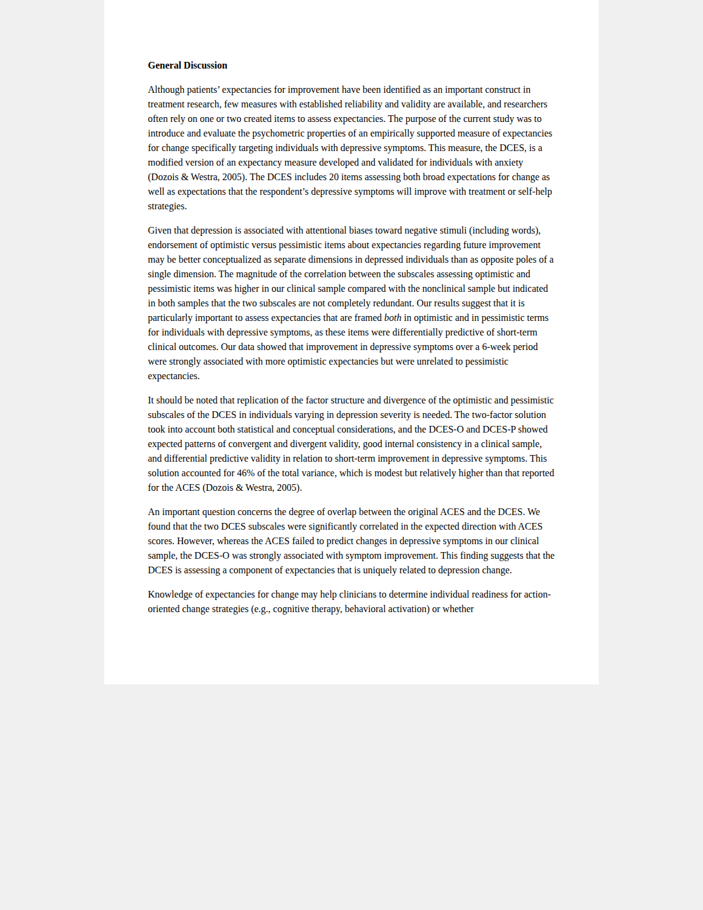General Discussion
Although patients’ expectancies for improvement have been identified as an important construct in treatment research, few measures with established reliability and validity are available, and researchers often rely on one or two created items to assess expectancies. The purpose of the current study was to introduce and evaluate the psychometric properties of an empirically supported measure of expectancies for change specifically targeting individuals with depressive symptoms. This measure, the DCES, is a modified version of an expectancy measure developed and validated for individuals with anxiety (Dozois & Westra, 2005). The DCES includes 20 items assessing both broad expectations for change as well as expectations that the respondent’s depressive symptoms will improve with treatment or self-help strategies.
Given that depression is associated with attentional biases toward negative stimuli (including words), endorsement of optimistic versus pessimistic items about expectancies regarding future improvement may be better conceptualized as separate dimensions in depressed individuals than as opposite poles of a single dimension. The magnitude of the correlation between the subscales assessing optimistic and pessimistic items was higher in our clinical sample compared with the nonclinical sample but indicated in both samples that the two subscales are not completely redundant. Our results suggest that it is particularly important to assess expectancies that are framed both in optimistic and in pessimistic terms for individuals with depressive symptoms, as these items were differentially predictive of short-term clinical outcomes. Our data showed that improvement in depressive symptoms over a 6-week period were strongly associated with more optimistic expectancies but were unrelated to pessimistic expectancies.
It should be noted that replication of the factor structure and divergence of the optimistic and pessimistic subscales of the DCES in individuals varying in depression severity is needed. The two-factor solution took into account both statistical and conceptual considerations, and the DCES-O and DCES-P showed expected patterns of convergent and divergent validity, good internal consistency in a clinical sample, and differential predictive validity in relation to short-term improvement in depressive symptoms. This solution accounted for 46% of the total variance, which is modest but relatively higher than that reported for the ACES (Dozois & Westra, 2005).
An important question concerns the degree of overlap between the original ACES and the DCES. We found that the two DCES subscales were significantly correlated in the expected direction with ACES scores. However, whereas the ACES failed to predict changes in depressive symptoms in our clinical sample, the DCES-O was strongly associated with symptom improvement. This finding suggests that the DCES is assessing a component of expectancies that is uniquely related to depression change.
Knowledge of expectancies for change may help clinicians to determine individual readiness for action-oriented change strategies (e.g., cognitive therapy, behavioral activation) or whether